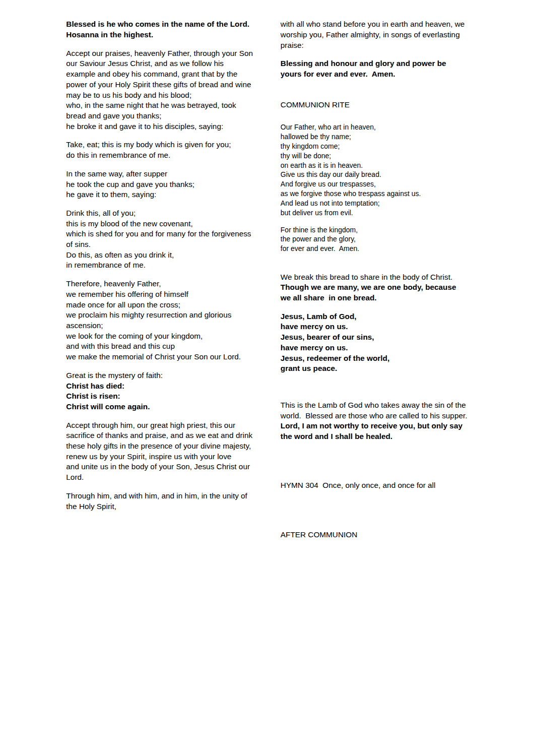Blessed is he who comes in the name of the Lord.
Hosanna in the highest.
Accept our praises, heavenly Father, through your Son our Saviour Jesus Christ, and as we follow his example and obey his command, grant that by the power of your Holy Spirit these gifts of bread and wine may be to us his body and his blood;
who, in the same night that he was betrayed, took bread and gave you thanks;
he broke it and gave it to his disciples, saying:
Take, eat; this is my body which is given for you;
do this in remembrance of me.
In the same way, after supper
he took the cup and gave you thanks;
he gave it to them, saying:
Drink this, all of you;
this is my blood of the new covenant,
which is shed for you and for many for the forgiveness of sins.
Do this, as often as you drink it,
in remembrance of me.
Therefore, heavenly Father,
we remember his offering of himself
made once for all upon the cross;
we proclaim his mighty resurrection and glorious ascension;
we look for the coming of your kingdom,
and with this bread and this cup
we make the memorial of Christ your Son our Lord.
Great is the mystery of faith:
Christ has died:
Christ is risen:
Christ will come again.
Accept through him, our great high priest, this our sacrifice of thanks and praise, and as we eat and drink these holy gifts in the presence of your divine majesty, renew us by your Spirit, inspire us with your love
and unite us in the body of your Son, Jesus Christ our Lord.
Through him, and with him, and in him, in the unity of the Holy Spirit,
with all who stand before you in earth and heaven, we worship you, Father almighty, in songs of everlasting praise:
Blessing and honour and glory and power be yours for ever and ever. Amen.
COMMUNION RITE
Our Father, who art in heaven,
hallowed be thy name;
thy kingdom come;
thy will be done;
on earth as it is in heaven.
Give us this day our daily bread.
And forgive us our trespasses,
as we forgive those who trespass against us.
And lead us not into temptation;
but deliver us from evil.
For thine is the kingdom,
the power and the glory,
for ever and ever. Amen.
We break this bread to share in the body of Christ.
Though we are many, we are one body, because we all share in one bread.
Jesus, Lamb of God,
have mercy on us.
Jesus, bearer of our sins,
have mercy on us.
Jesus, redeemer of the world,
grant us peace.
This is the Lamb of God who takes away the sin of the world. Blessed are those who are called to his supper.
Lord, I am not worthy to receive you, but only say the word and I shall be healed.
HYMN 304 Once, only once, and once for all
AFTER COMMUNION